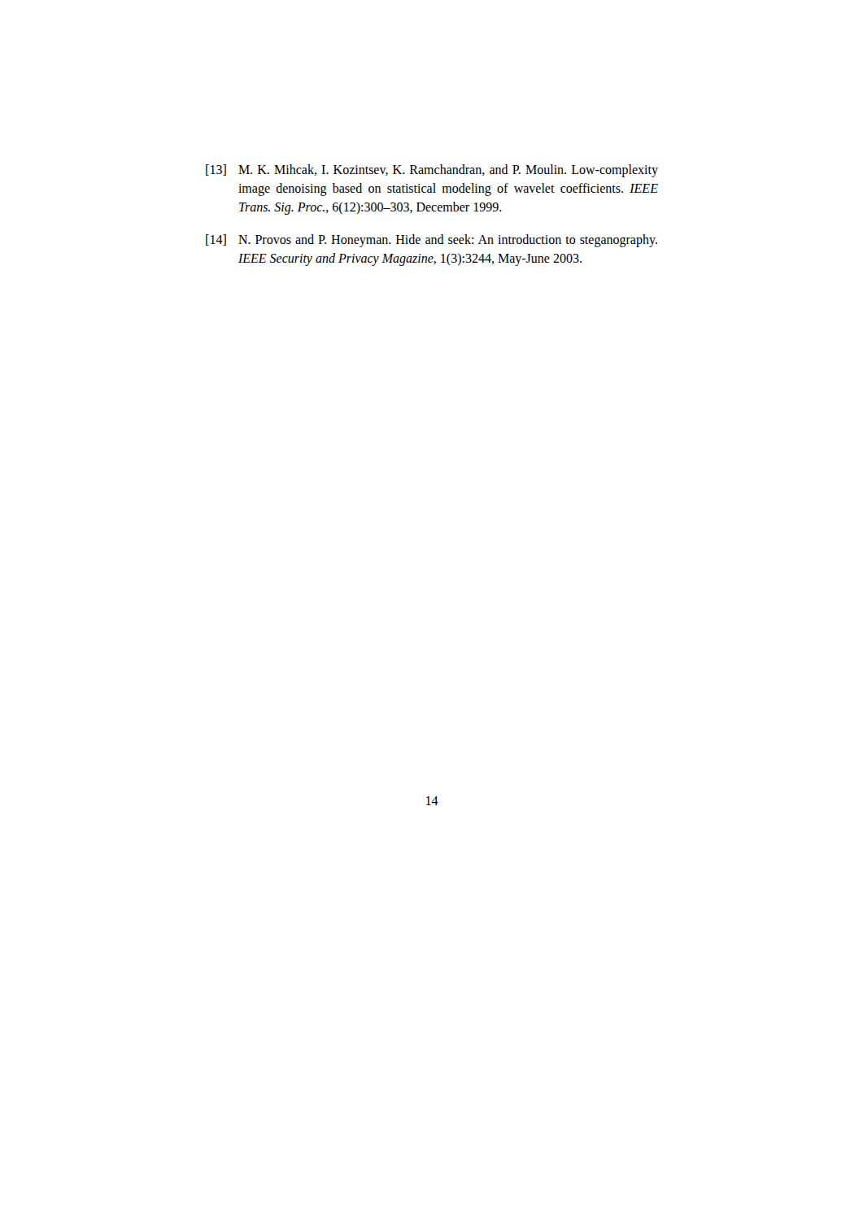[13] M. K. Mihcak, I. Kozintsev, K. Ramchandran, and P. Moulin. Low-complexity image denoising based on statistical modeling of wavelet coefficients. IEEE Trans. Sig. Proc., 6(12):300–303, December 1999.
[14] N. Provos and P. Honeyman. Hide and seek: An introduction to steganography. IEEE Security and Privacy Magazine, 1(3):3244, May-June 2003.
14